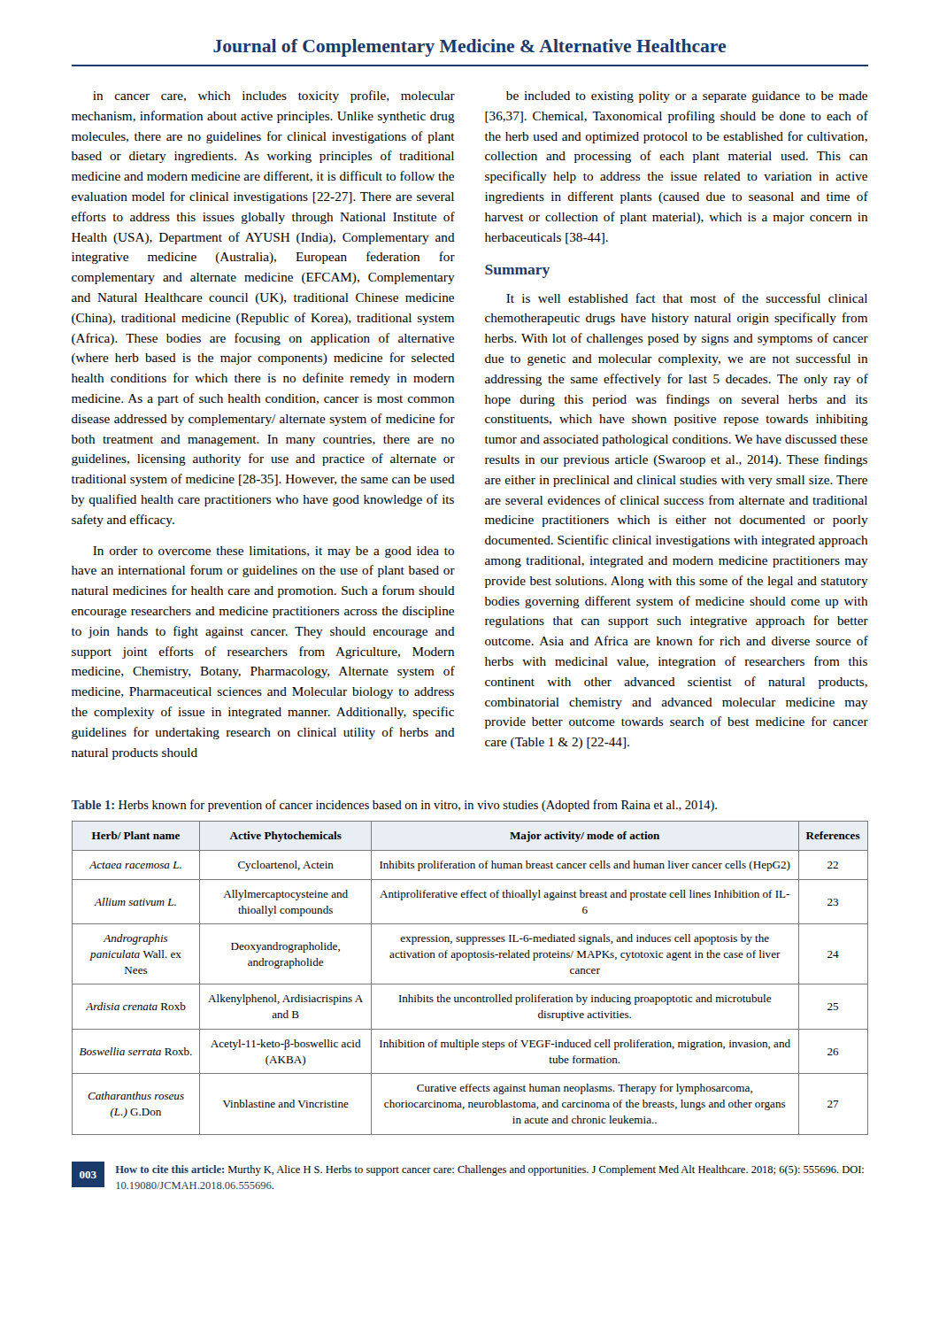Journal of Complementary Medicine & Alternative Healthcare
in cancer care, which includes toxicity profile, molecular mechanism, information about active principles. Unlike synthetic drug molecules, there are no guidelines for clinical investigations of plant based or dietary ingredients. As working principles of traditional medicine and modern medicine are different, it is difficult to follow the evaluation model for clinical investigations [22-27]. There are several efforts to address this issues globally through National Institute of Health (USA), Department of AYUSH (India), Complementary and integrative medicine (Australia), European federation for complementary and alternate medicine (EFCAM), Complementary and Natural Healthcare council (UK), traditional Chinese medicine (China), traditional medicine (Republic of Korea), traditional system (Africa). These bodies are focusing on application of alternative (where herb based is the major components) medicine for selected health conditions for which there is no definite remedy in modern medicine. As a part of such health condition, cancer is most common disease addressed by complementary/ alternate system of medicine for both treatment and management. In many countries, there are no guidelines, licensing authority for use and practice of alternate or traditional system of medicine [28-35]. However, the same can be used by qualified health care practitioners who have good knowledge of its safety and efficacy.
In order to overcome these limitations, it may be a good idea to have an international forum or guidelines on the use of plant based or natural medicines for health care and promotion. Such a forum should encourage researchers and medicine practitioners across the discipline to join hands to fight against cancer. They should encourage and support joint efforts of researchers from Agriculture, Modern medicine, Chemistry, Botany, Pharmacology, Alternate system of medicine, Pharmaceutical sciences and Molecular biology to address the complexity of issue in integrated manner. Additionally, specific guidelines for undertaking research on clinical utility of herbs and natural products should
be included to existing polity or a separate guidance to be made [36,37]. Chemical, Taxonomical profiling should be done to each of the herb used and optimized protocol to be established for cultivation, collection and processing of each plant material used. This can specifically help to address the issue related to variation in active ingredients in different plants (caused due to seasonal and time of harvest or collection of plant material), which is a major concern in herbaceuticals [38-44].
Summary
It is well established fact that most of the successful clinical chemotherapeutic drugs have history natural origin specifically from herbs. With lot of challenges posed by signs and symptoms of cancer due to genetic and molecular complexity, we are not successful in addressing the same effectively for last 5 decades. The only ray of hope during this period was findings on several herbs and its constituents, which have shown positive repose towards inhibiting tumor and associated pathological conditions. We have discussed these results in our previous article (Swaroop et al., 2014). These findings are either in preclinical and clinical studies with very small size. There are several evidences of clinical success from alternate and traditional medicine practitioners which is either not documented or poorly documented. Scientific clinical investigations with integrated approach among traditional, integrated and modern medicine practitioners may provide best solutions. Along with this some of the legal and statutory bodies governing different system of medicine should come up with regulations that can support such integrative approach for better outcome. Asia and Africa are known for rich and diverse source of herbs with medicinal value, integration of researchers from this continent with other advanced scientist of natural products, combinatorial chemistry and advanced molecular medicine may provide better outcome towards search of best medicine for cancer care (Table 1 & 2) [22-44].
Table 1: Herbs known for prevention of cancer incidences based on in vitro, in vivo studies (Adopted from Raina et al., 2014).
| Herb/ Plant name | Active Phytochemicals | Major activity/ mode of action | References |
| --- | --- | --- | --- |
| Actaea racemosa L. | Cycloartenol, Actein | Inhibits proliferation of human breast cancer cells and human liver cancer cells (HepG2) | 22 |
| Allium sativum L. | Allylmercaptocysteine and thioallyl compounds | Antiproliferative effect of thioallyl against breast and prostate cell lines Inhibition of IL-6 | 23 |
| Andrographis paniculata Wall. ex Nees | Deoxyandrographolide, andrographolide | expression, suppresses IL-6-mediated signals, and induces cell apoptosis by the activation of apoptosis-related proteins/ MAPKs, cytotoxic agent in the case of liver cancer | 24 |
| Ardisia crenata Roxb | Alkenylphenol, Ardisiacrispins A and B | Inhibits the uncontrolled proliferation by inducing proapoptotic and microtubule disruptive activities. | 25 |
| Boswellia serrata Roxb. | Acetyl-11-keto-β-boswellic acid (AKBA) | Inhibition of multiple steps of VEGF-induced cell proliferation, migration, invasion, and tube formation. | 26 |
| Catharanthus roseus (L.) G.Don | Vinblastine and Vincristine | Curative effects against human neoplasms. Therapy for lymphosarcoma, choriocarcinoma, neuroblastoma, and carcinoma of the breasts, lungs and other organs in acute and chronic leukemia.. | 27 |
003
How to cite this article: Murthy K, Alice H S. Herbs to support cancer care: Challenges and opportunities. J Complement Med Alt Healthcare. 2018; 6(5): 555696. DOI: 10.19080/JCMAH.2018.06.555696.